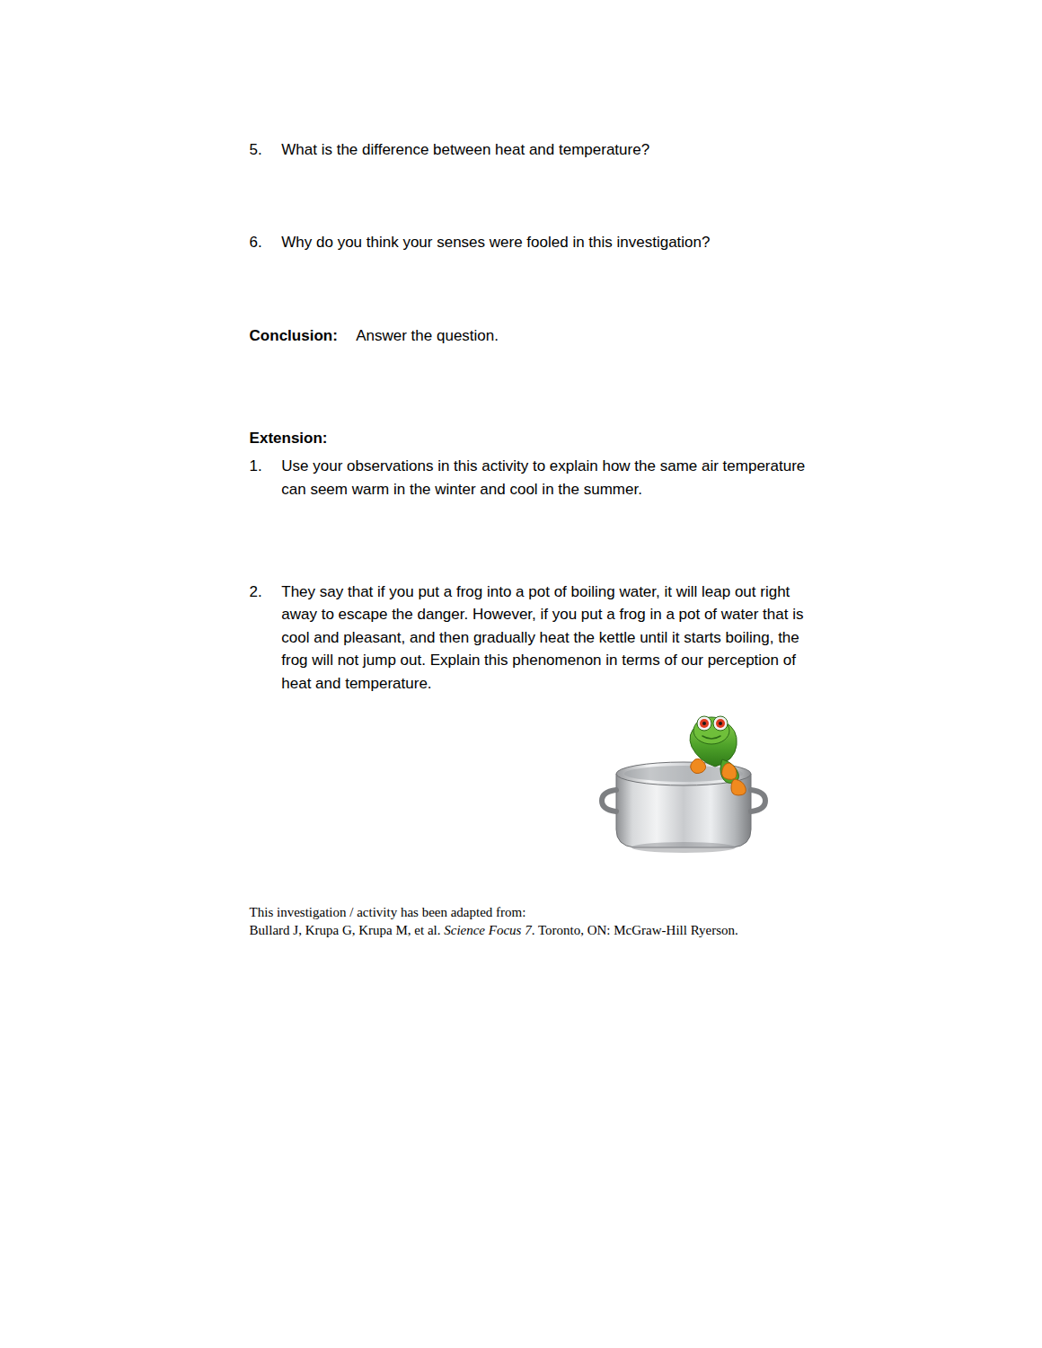5. What is the difference between heat and temperature?
6. Why do you think your senses were fooled in this investigation?
Conclusion: Answer the question.
Extension:
1. Use your observations in this activity to explain how the same air temperature can seem warm in the winter and cool in the summer.
2. They say that if you put a frog into a pot of boiling water, it will leap out right away to escape the danger. However, if you put a frog in a pot of water that is cool and pleasant, and then gradually heat the kettle until it starts boiling, the frog will not jump out. Explain this phenomenon in terms of our perception of heat and temperature.
This investigation / activity has been adapted from:
Bullard J, Krupa G, Krupa M, et al. Science Focus 7. Toronto, ON: McGraw-Hill Ryerson.